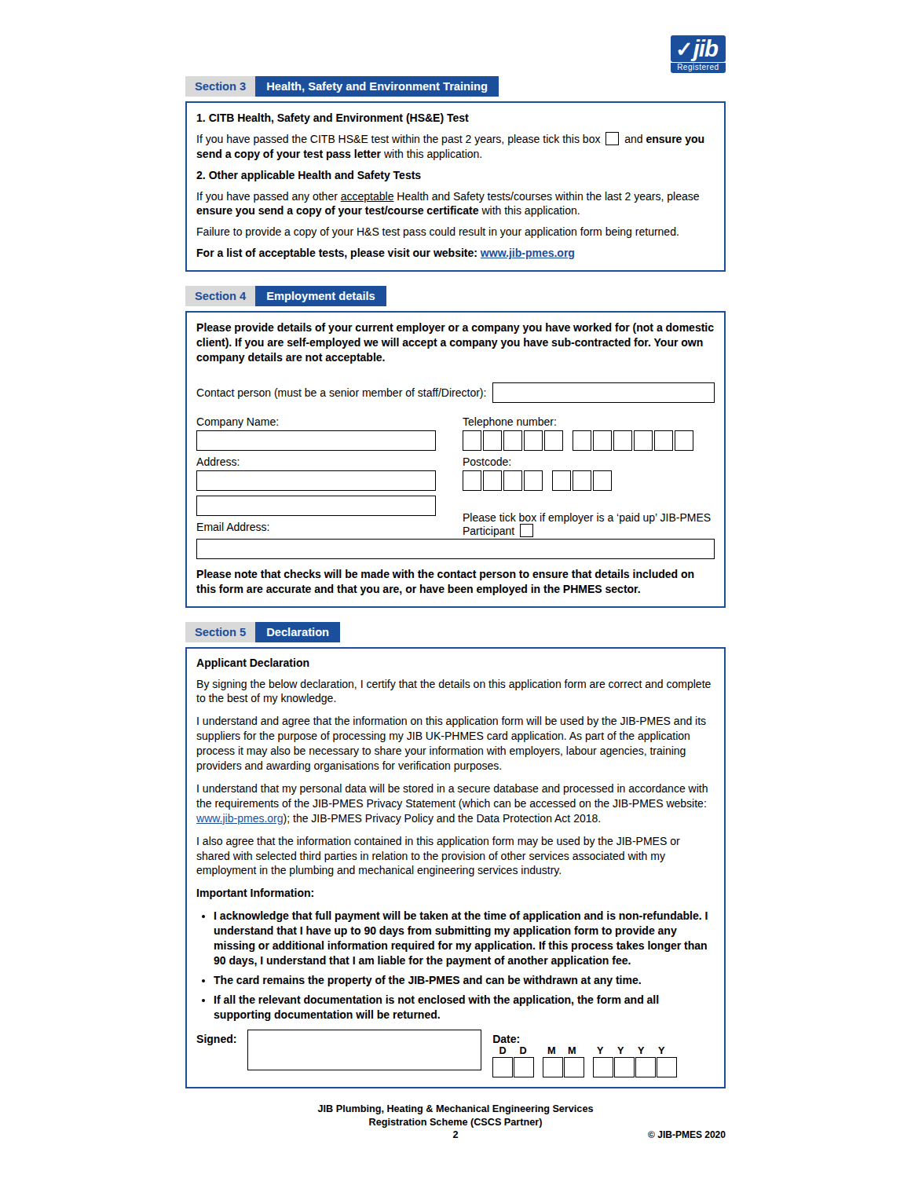✓jib
Registered
Section 3
Health, Safety and Environment Training
1. CITB Health, Safety and Environment (HS&E) Test
If you have passed the CITB HS&E test within the past 2 years, please tick this box and ensure you send a copy of your test pass letter with this application.
2. Other applicable Health and Safety Tests
If you have passed any other acceptable Health and Safety tests/courses within the last 2 years, please ensure you send a copy of your test/course certificate with this application.
Failure to provide a copy of your H&S test pass could result in your application form being returned.
For a list of acceptable tests, please visit our website: www.jib-pmes.org
Section 4
Employment details
Please provide details of your current employer or a company you have worked for (not a domestic client). If you are self-employed we will accept a company you have sub-contracted for. Your own company details are not acceptable.
Contact person (must be a senior member of staff/Director):
Company Name:
Address:
Email Address:
Telephone number:
Postcode:
Please tick box if employer is a ‘paid up’ JIB-PMES Participant
Please note that checks will be made with the contact person to ensure that details included on this form are accurate and that you are, or have been employed in the PHMES sector.
Section 5
Declaration
Applicant Declaration
By signing the below declaration, I certify that the details on this application form are correct and complete to the best of my knowledge.
I understand and agree that the information on this application form will be used by the JIB-PMES and its suppliers for the purpose of processing my JIB UK-PHMES card application. As part of the application process it may also be necessary to share your information with employers, labour agencies, training providers and awarding organisations for verification purposes.
I understand that my personal data will be stored in a secure database and processed in accordance with the requirements of the JIB-PMES Privacy Statement (which can be accessed on the JIB-PMES website: www.jib-pmes.org); the JIB-PMES Privacy Policy and the Data Protection Act 2018.
I also agree that the information contained in this application form may be used by the JIB-PMES or shared with selected third parties in relation to the provision of other services associated with my employment in the plumbing and mechanical engineering services industry.
Important Information:
I acknowledge that full payment will be taken at the time of application and is non-refundable. I understand that I have up to 90 days from submitting my application form to provide any missing or additional information required for my application. If this process takes longer than 90 days, I understand that I am liable for the payment of another application fee.
The card remains the property of the JIB-PMES and can be withdrawn at any time.
If all the relevant documentation is not enclosed with the application, the form and all supporting documentation will be returned.
Signed:
Date:
DD MM YYYY
JIB Plumbing, Heating & Mechanical Engineering Services
Registration Scheme (CSCS Partner)
2
© JIB-PMES 2020